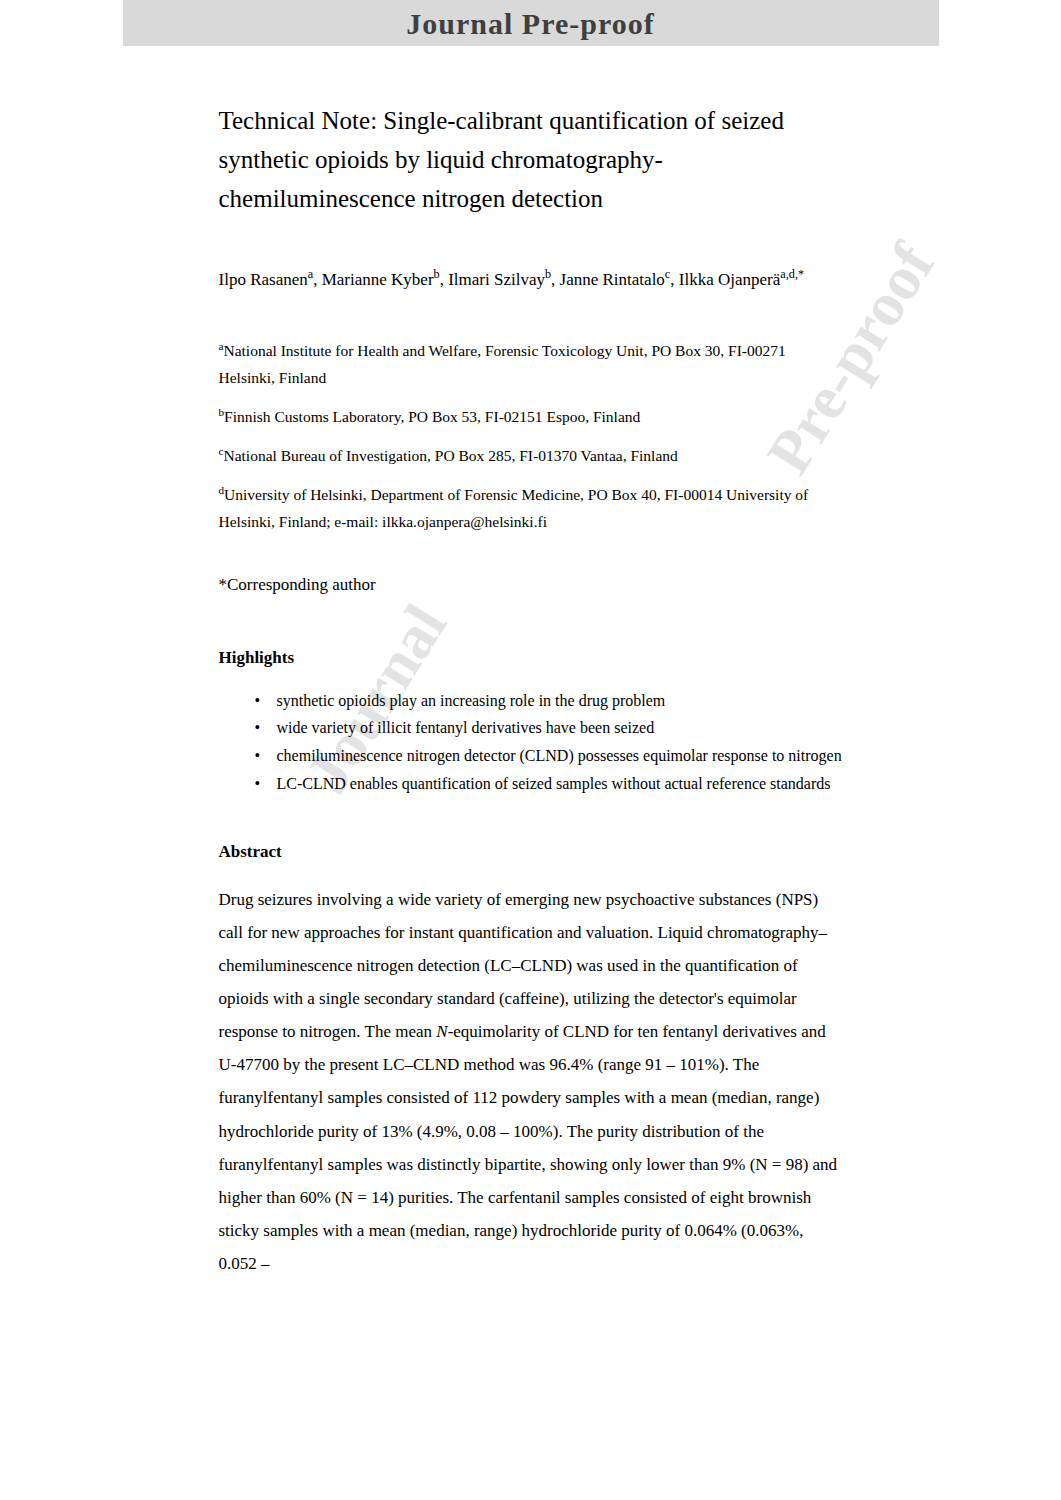Journal Pre-proof
Pre-proof
Journal
Technical Note: Single-calibrant quantification of seized synthetic opioids by liquid chromatography-chemiluminescence nitrogen detection
Ilpo Rasanena, Marianne Kyberb, Ilmari Szilvayb, Janne Rintataloc, Ilkka Ojanperäa,d,*
aNational Institute for Health and Welfare, Forensic Toxicology Unit, PO Box 30, FI-00271 Helsinki, Finland
bFinnish Customs Laboratory, PO Box 53, FI-02151 Espoo, Finland
cNational Bureau of Investigation, PO Box 285, FI-01370 Vantaa, Finland
dUniversity of Helsinki, Department of Forensic Medicine, PO Box 40, FI-00014 University of Helsinki, Finland; e-mail: ilkka.ojanpera@helsinki.fi
*Corresponding author
Highlights
synthetic opioids play an increasing role in the drug problem
wide variety of illicit fentanyl derivatives have been seized
chemiluminescence nitrogen detector (CLND) possesses equimolar response to nitrogen
LC-CLND enables quantification of seized samples without actual reference standards
Abstract
Drug seizures involving a wide variety of emerging new psychoactive substances (NPS) call for new approaches for instant quantification and valuation. Liquid chromatography–chemiluminescence nitrogen detection (LC–CLND) was used in the quantification of opioids with a single secondary standard (caffeine), utilizing the detector's equimolar response to nitrogen. The mean N-equimolarity of CLND for ten fentanyl derivatives and U-47700 by the present LC–CLND method was 96.4% (range 91 – 101%). The furanylfentanyl samples consisted of 112 powdery samples with a mean (median, range) hydrochloride purity of 13% (4.9%, 0.08 – 100%). The purity distribution of the furanylfentanyl samples was distinctly bipartite, showing only lower than 9% (N = 98) and higher than 60% (N = 14) purities. The carfentanil samples consisted of eight brownish sticky samples with a mean (median, range) hydrochloride purity of 0.064% (0.063%, 0.052 –